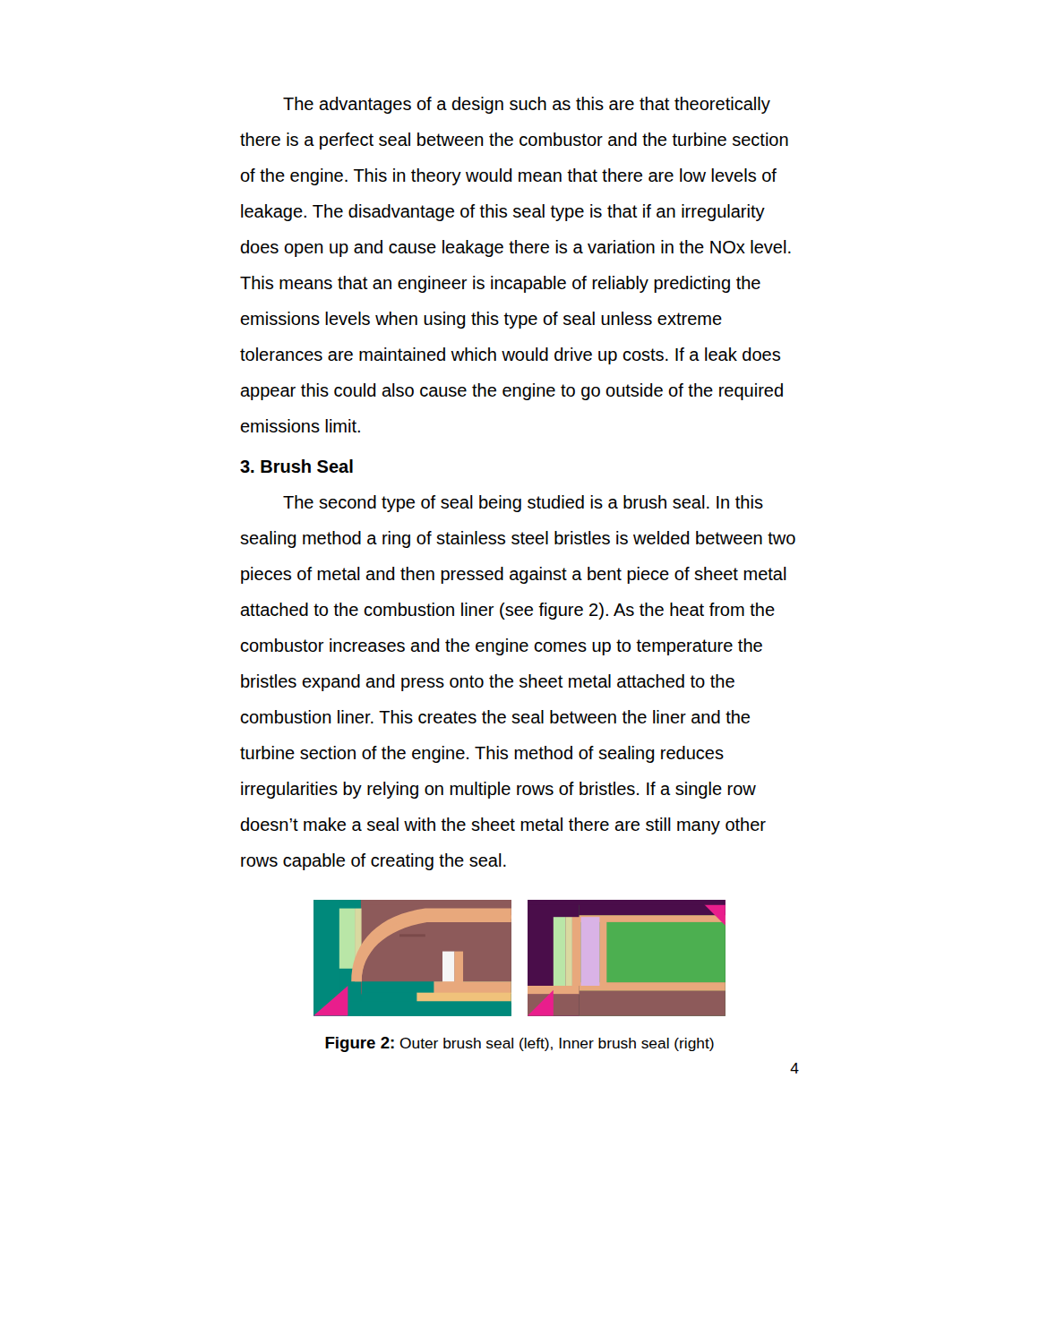The advantages of a design such as this are that theoretically there is a perfect seal between the combustor and the turbine section of the engine. This in theory would mean that there are low levels of leakage. The disadvantage of this seal type is that if an irregularity does open up and cause leakage there is a variation in the NOx level. This means that an engineer is incapable of reliably predicting the emissions levels when using this type of seal unless extreme tolerances are maintained which would drive up costs. If a leak does appear this could also cause the engine to go outside of the required emissions limit.
3. Brush Seal
The second type of seal being studied is a brush seal. In this sealing method a ring of stainless steel bristles is welded between two pieces of metal and then pressed against a bent piece of sheet metal attached to the combustion liner (see figure 2). As the heat from the combustor increases and the engine comes up to temperature the bristles expand and press onto the sheet metal attached to the combustion liner. This creates the seal between the liner and the turbine section of the engine. This method of sealing reduces irregularities by relying on multiple rows of bristles. If a single row doesn’t make a seal with the sheet metal there are still many other rows capable of creating the seal.
Figure 2: Outer brush seal (left), Inner brush seal (right)
4